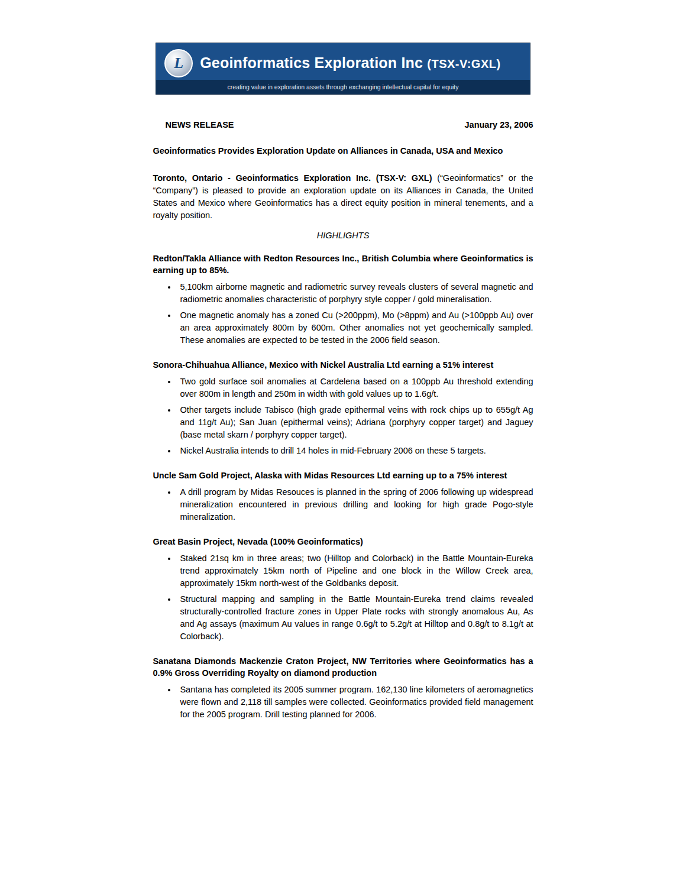Geoinformatics Exploration Inc (TSX-V:GXL)
creating value in exploration assets through exchanging intellectual capital for equity
NEWS RELEASE January 23, 2006
Geoinformatics Provides Exploration Update on Alliances in Canada, USA and Mexico
Toronto, Ontario - Geoinformatics Exploration Inc. (TSX-V: GXL) (“Geoinformatics” or the “Company”) is pleased to provide an exploration update on its Alliances in Canada, the United States and Mexico where Geoinformatics has a direct equity position in mineral tenements, and a royalty position.
HIGHLIGHTS
Redton/Takla Alliance with Redton Resources Inc., British Columbia where Geoinformatics is earning up to 85%.
5,100km airborne magnetic and radiometric survey reveals clusters of several magnetic and radiometric anomalies characteristic of porphyry style copper / gold mineralisation.
One magnetic anomaly has a zoned Cu (>200ppm), Mo (>8ppm) and Au (>100ppb Au) over an area approximately 800m by 600m. Other anomalies not yet geochemically sampled. These anomalies are expected to be tested in the 2006 field season.
Sonora-Chihuahua Alliance, Mexico with Nickel Australia Ltd earning a 51% interest
Two gold surface soil anomalies at Cardelena based on a 100ppb Au threshold extending over 800m in length and 250m in width with gold values up to 1.6g/t.
Other targets include Tabisco (high grade epithermal veins with rock chips up to 655g/t Ag and 11g/t Au); San Juan (epithermal veins); Adriana (porphyry copper target) and Jaguey (base metal skarn / porphyry copper target).
Nickel Australia intends to drill 14 holes in mid-February 2006 on these 5 targets.
Uncle Sam Gold Project, Alaska with Midas Resources Ltd earning up to a 75% interest
A drill program by Midas Resouces is planned in the spring of 2006 following up widespread mineralization encountered in previous drilling and looking for high grade Pogo-style mineralization.
Great Basin Project, Nevada (100% Geoinformatics)
Staked 21sq km in three areas; two (Hilltop and Colorback) in the Battle Mountain-Eureka trend approximately 15km north of Pipeline and one block in the Willow Creek area, approximately 15km north-west of the Goldbanks deposit.
Structural mapping and sampling in the Battle Mountain-Eureka trend claims revealed structurally-controlled fracture zones in Upper Plate rocks with strongly anomalous Au, As and Ag assays (maximum Au values in range 0.6g/t to 5.2g/t at Hilltop and 0.8g/t to 8.1g/t at Colorback).
Sanatana Diamonds Mackenzie Craton Project, NW Territories where Geoinformatics has a 0.9% Gross Overriding Royalty on diamond production
Santana has completed its 2005 summer program. 162,130 line kilometers of aeromagnetics were flown and 2,118 till samples were collected. Geoinformatics provided field management for the 2005 program. Drill testing planned for 2006.